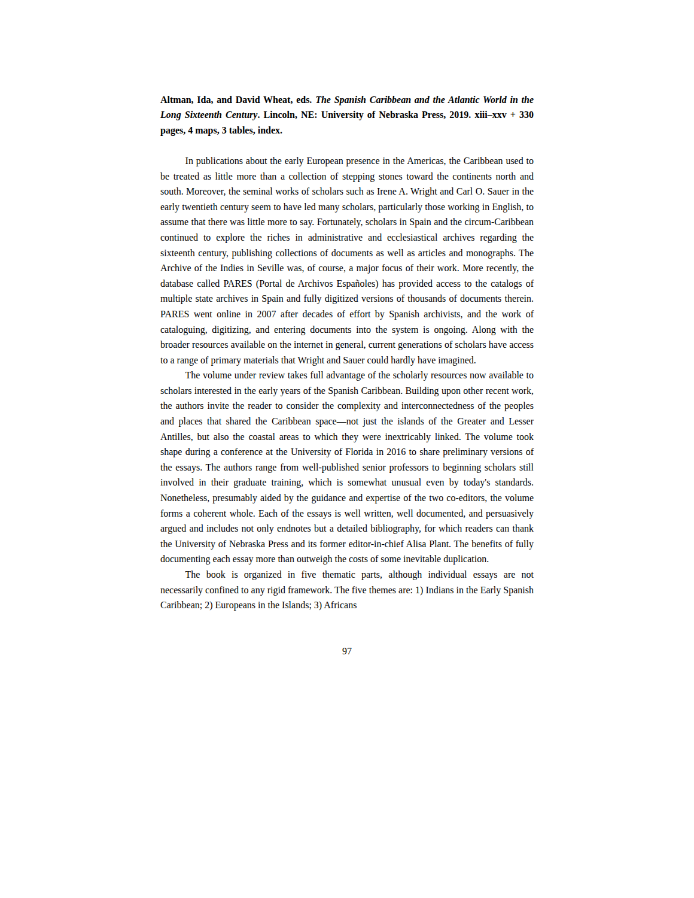Altman, Ida, and David Wheat, eds. The Spanish Caribbean and the Atlantic World in the Long Sixteenth Century. Lincoln, NE: University of Nebraska Press, 2019. xiii–xxv + 330 pages, 4 maps, 3 tables, index.
In publications about the early European presence in the Americas, the Caribbean used to be treated as little more than a collection of stepping stones toward the continents north and south. Moreover, the seminal works of scholars such as Irene A. Wright and Carl O. Sauer in the early twentieth century seem to have led many scholars, particularly those working in English, to assume that there was little more to say. Fortunately, scholars in Spain and the circum-Caribbean continued to explore the riches in administrative and ecclesiastical archives regarding the sixteenth century, publishing collections of documents as well as articles and monographs. The Archive of the Indies in Seville was, of course, a major focus of their work. More recently, the database called PARES (Portal de Archivos Españoles) has provided access to the catalogs of multiple state archives in Spain and fully digitized versions of thousands of documents therein. PARES went online in 2007 after decades of effort by Spanish archivists, and the work of cataloguing, digitizing, and entering documents into the system is ongoing. Along with the broader resources available on the internet in general, current generations of scholars have access to a range of primary materials that Wright and Sauer could hardly have imagined.
The volume under review takes full advantage of the scholarly resources now available to scholars interested in the early years of the Spanish Caribbean. Building upon other recent work, the authors invite the reader to consider the complexity and interconnectedness of the peoples and places that shared the Caribbean space—not just the islands of the Greater and Lesser Antilles, but also the coastal areas to which they were inextricably linked. The volume took shape during a conference at the University of Florida in 2016 to share preliminary versions of the essays. The authors range from well-published senior professors to beginning scholars still involved in their graduate training, which is somewhat unusual even by today's standards. Nonetheless, presumably aided by the guidance and expertise of the two co-editors, the volume forms a coherent whole. Each of the essays is well written, well documented, and persuasively argued and includes not only endnotes but a detailed bibliography, for which readers can thank the University of Nebraska Press and its former editor-in-chief Alisa Plant. The benefits of fully documenting each essay more than outweigh the costs of some inevitable duplication.
The book is organized in five thematic parts, although individual essays are not necessarily confined to any rigid framework. The five themes are: 1) Indians in the Early Spanish Caribbean; 2) Europeans in the Islands; 3) Africans
97